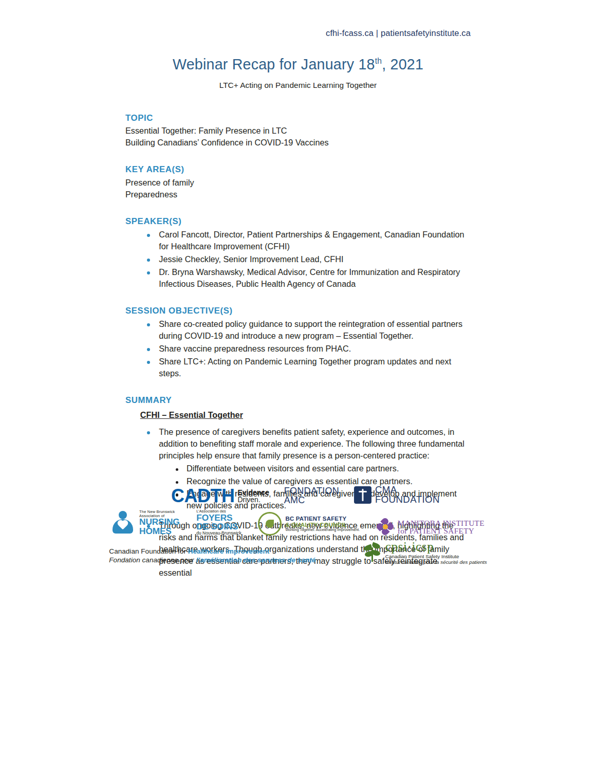cfhi-fcass.ca | patientsafetyinstitute.ca
Webinar Recap for January 18th, 2021
LTC+ Acting on Pandemic Learning Together
Topic
Essential Together: Family Presence in LTC
Building Canadians’ Confidence in COVID-19 Vaccines
Key Area(s)
Presence of family
Preparedness
Speaker(s)
Carol Fancott, Director, Patient Partnerships & Engagement, Canadian Foundation for Healthcare Improvement (CFHI)
Jessie Checkley, Senior Improvement Lead, CFHI
Dr. Bryna Warshawsky, Medical Advisor, Centre for Immunization and Respiratory Infectious Diseases, Public Health Agency of Canada
Session Objective(s)
Share co-created policy guidance to support the reintegration of essential partners during COVID-19 and introduce a new program – Essential Together.
Share vaccine preparedness resources from PHAC.
Share LTC+: Acting on Pandemic Learning Together program updates and next steps.
Summary
CFHI – Essential Together
The presence of caregivers benefits patient safety, experience and outcomes, in addition to benefiting staff morale and experience. The following three fundamental principles help ensure that family presence is a person-centered practice:
Differentiate between visitors and essential care partners.
Recognize the value of caregivers as essential care partners.
Engage with residents, families and caregivers to develop and implement new policies and practices.
Through ongoing COVID-19 outbreaks, new evidence emerged, highlighting the risks and harms that blanket family restrictions have had on residents, families and healthcare workers. Though organizations understand the importance of family presence as essential care partners, they may struggle to safely reintegrate essential
CADTH
Evidence
Driven.
FONDATION
AMC
CMA
FOUNDATION
The New Brunswick
Association of
NURSING
HOMES
L’Association des
FOYERS
DE SOINS
du Nouveau-Brunswick
BC PATIENT SAFETY
& QUALITY COUNCIL
Working Together. Accelerating Improvement.
MANITOBA INSTITUTE
for PATIENT SAFETY
Canadian Foundation for Healthcare Improvement
Fondation canadienne pour l’amélioration des services de santé
cpsi·icsp
Canadian Patient Safety Institute
Institut canadien pour la sécurité des patients